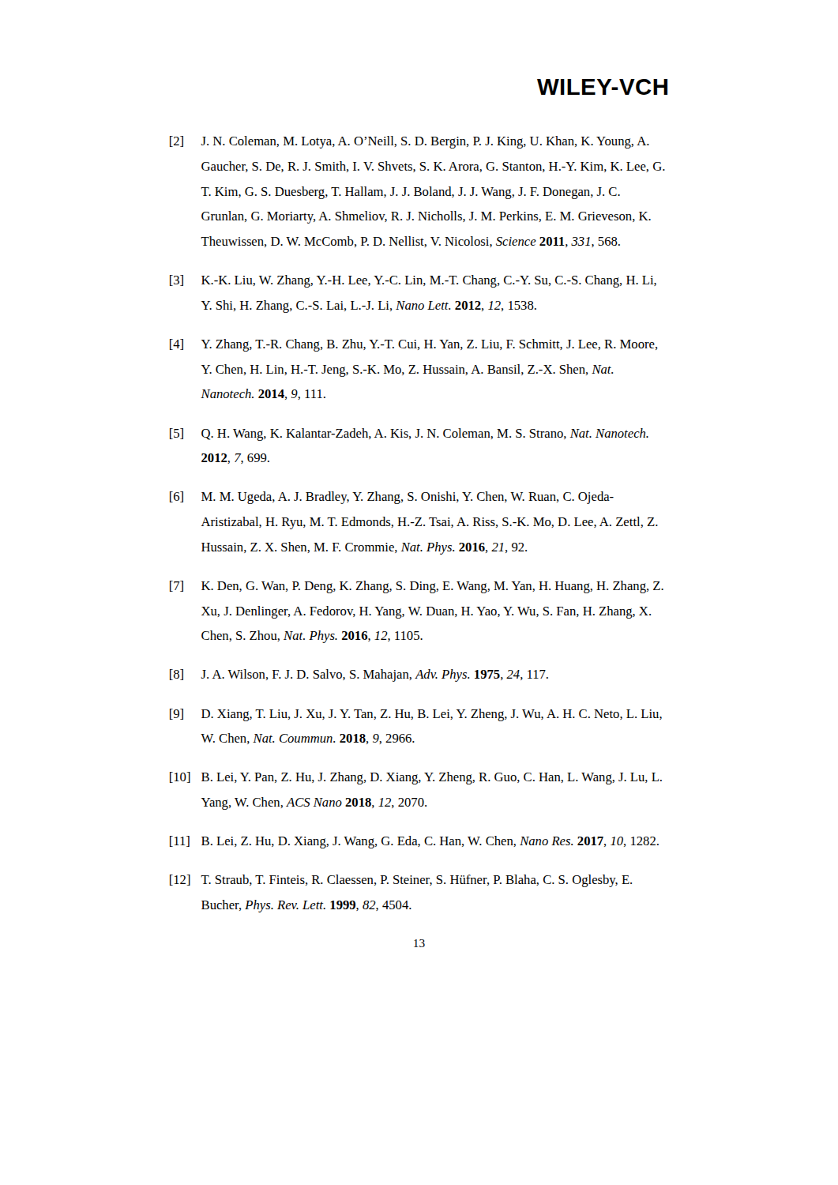WILEY-VCH
[2] J. N. Coleman, M. Lotya, A. O’Neill, S. D. Bergin, P. J. King, U. Khan, K. Young, A. Gaucher, S. De, R. J. Smith, I. V. Shvets, S. K. Arora, G. Stanton, H.-Y. Kim, K. Lee, G. T. Kim, G. S. Duesberg, T. Hallam, J. J. Boland, J. J. Wang, J. F. Donegan, J. C. Grunlan, G. Moriarty, A. Shmeliov, R. J. Nicholls, J. M. Perkins, E. M. Grieveson, K. Theuwissen, D. W. McComb, P. D. Nellist, V. Nicolosi, Science 2011, 331, 568.
[3] K.-K. Liu, W. Zhang, Y.-H. Lee, Y.-C. Lin, M.-T. Chang, C.-Y. Su, C.-S. Chang, H. Li, Y. Shi, H. Zhang, C.-S. Lai, L.-J. Li, Nano Lett. 2012, 12, 1538.
[4] Y. Zhang, T.-R. Chang, B. Zhu, Y.-T. Cui, H. Yan, Z. Liu, F. Schmitt, J. Lee, R. Moore, Y. Chen, H. Lin, H.-T. Jeng, S.-K. Mo, Z. Hussain, A. Bansil, Z.-X. Shen, Nat. Nanotech. 2014, 9, 111.
[5] Q. H. Wang, K. Kalantar-Zadeh, A. Kis, J. N. Coleman, M. S. Strano, Nat. Nanotech. 2012, 7, 699.
[6] M. M. Ugeda, A. J. Bradley, Y. Zhang, S. Onishi, Y. Chen, W. Ruan, C. Ojeda-Aristizabal, H. Ryu, M. T. Edmonds, H.-Z. Tsai, A. Riss, S.-K. Mo, D. Lee, A. Zettl, Z. Hussain, Z. X. Shen, M. F. Crommie, Nat. Phys. 2016, 21, 92.
[7] K. Den, G. Wan, P. Deng, K. Zhang, S. Ding, E. Wang, M. Yan, H. Huang, H. Zhang, Z. Xu, J. Denlinger, A. Fedorov, H. Yang, W. Duan, H. Yao, Y. Wu, S. Fan, H. Zhang, X. Chen, S. Zhou, Nat. Phys. 2016, 12, 1105.
[8] J. A. Wilson, F. J. D. Salvo, S. Mahajan, Adv. Phys. 1975, 24, 117.
[9] D. Xiang, T. Liu, J. Xu, J. Y. Tan, Z. Hu, B. Lei, Y. Zheng, J. Wu, A. H. C. Neto, L. Liu, W. Chen, Nat. Coummun. 2018, 9, 2966.
[10] B. Lei, Y. Pan, Z. Hu, J. Zhang, D. Xiang, Y. Zheng, R. Guo, C. Han, L. Wang, J. Lu, L. Yang, W. Chen, ACS Nano 2018, 12, 2070.
[11] B. Lei, Z. Hu, D. Xiang, J. Wang, G. Eda, C. Han, W. Chen, Nano Res. 2017, 10, 1282.
[12] T. Straub, T. Finteis, R. Claessen, P. Steiner, S. Hüfner, P. Blaha, C. S. Oglesby, E. Bucher, Phys. Rev. Lett. 1999, 82, 4504.
13